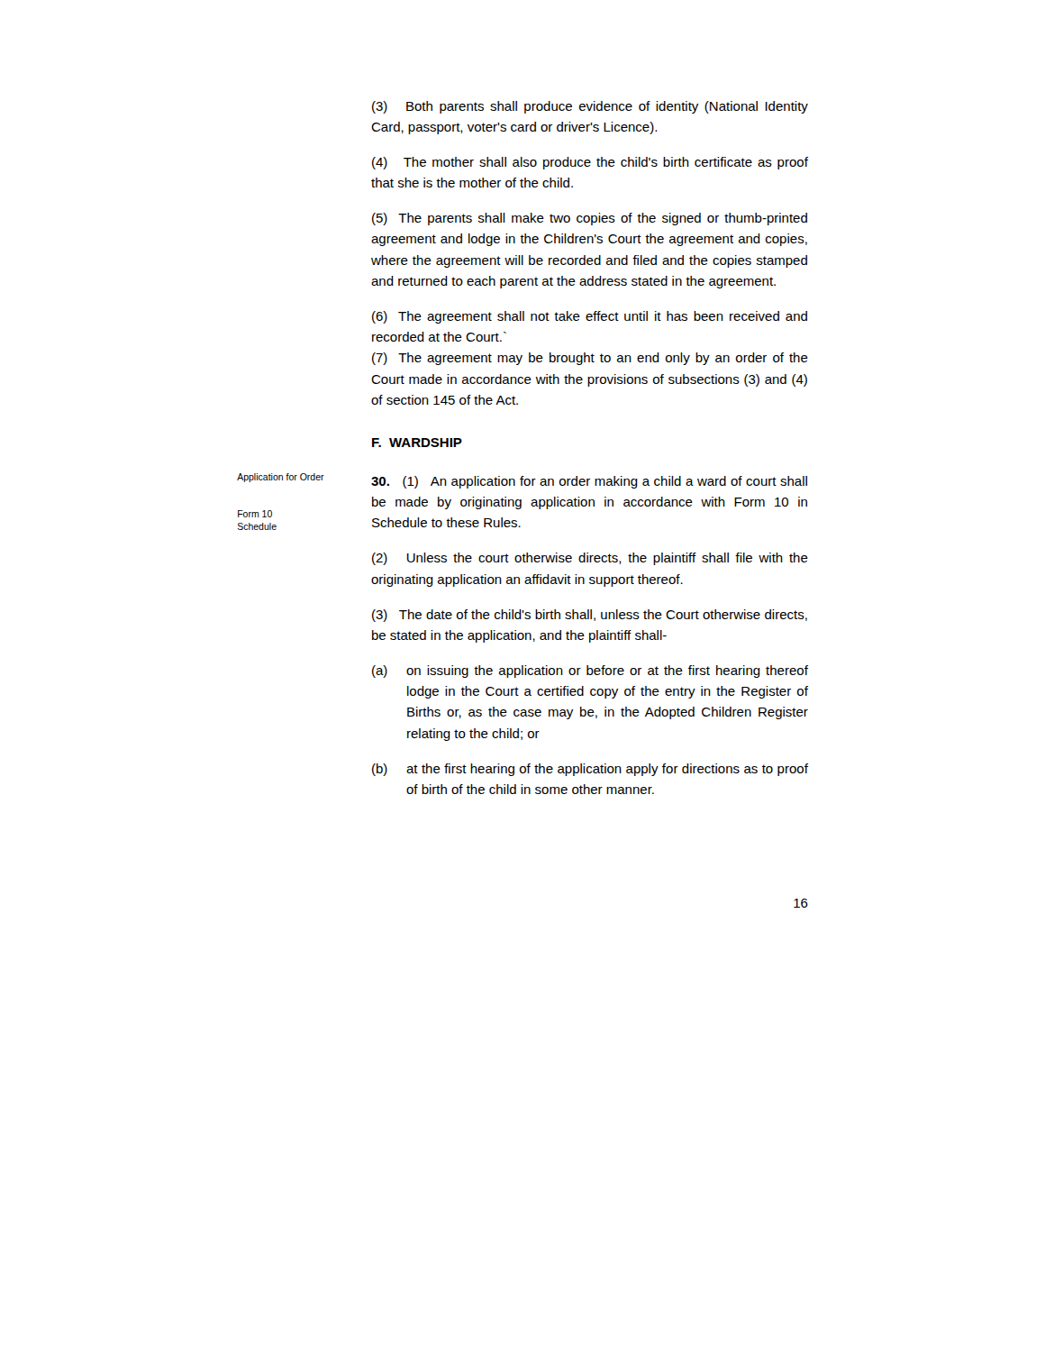(3) Both parents shall produce evidence of identity (National Identity Card, passport, voter's card or driver's Licence).
(4) The mother shall also produce the child's birth certificate as proof that she is the mother of the child.
(5) The parents shall make two copies of the signed or thumb-printed agreement and lodge in the Children's Court the agreement and copies, where the agreement will be recorded and filed and the copies stamped and returned to each parent at the address stated in the agreement.
(6) The agreement shall not take effect until it has been received and recorded at the Court.`
(7) The agreement may be brought to an end only by an order of the Court made in accordance with the provisions of subsections (3) and (4) of section 145 of the Act.
F. WARDSHIP
Application for Order
Form 10
Schedule
30. (1) An application for an order making a child a ward of court shall be made by originating application in accordance with Form 10 in Schedule to these Rules.
(2) Unless the court otherwise directs, the plaintiff shall file with the originating application an affidavit in support thereof.
(3) The date of the child's birth shall, unless the Court otherwise directs, be stated in the application, and the plaintiff shall-
(a) on issuing the application or before or at the first hearing thereof lodge in the Court a certified copy of the entry in the Register of Births or, as the case may be, in the Adopted Children Register relating to the child; or
(b) at the first hearing of the application apply for directions as to proof of birth of the child in some other manner.
16